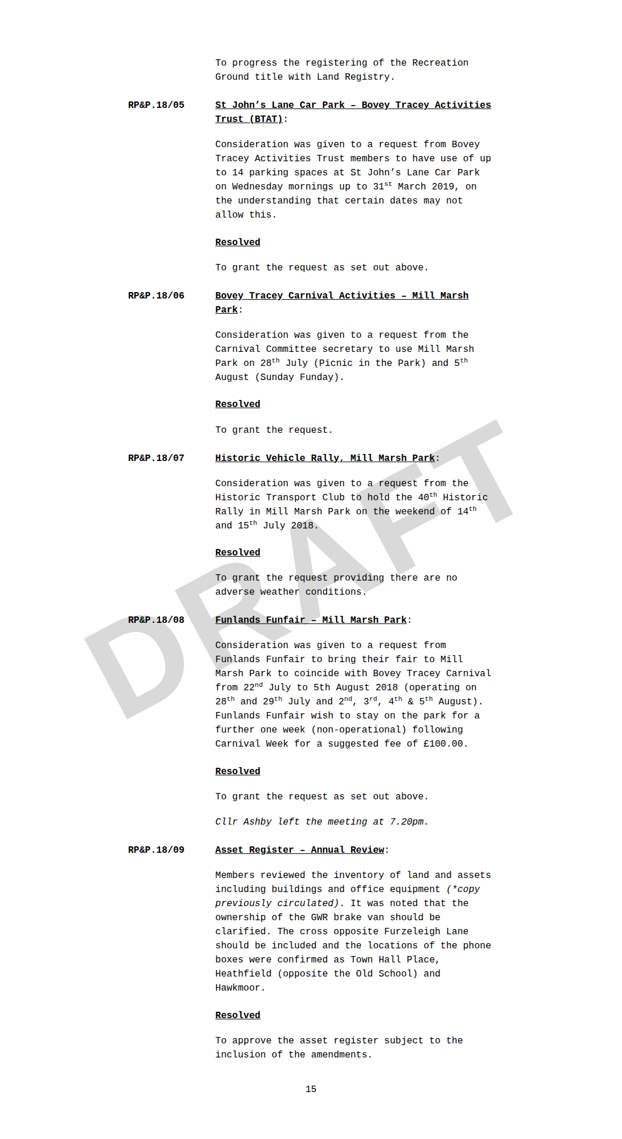DRAFT
To progress the registering of the Recreation Ground title with Land Registry.
RP&P.18/05
St John’s Lane Car Park – Bovey Tracey Activities Trust (BTAT):
Consideration was given to a request from Bovey Tracey Activities Trust members to have use of up to 14 parking spaces at St John’s Lane Car Park on Wednesday mornings up to 31st March 2019, on the understanding that certain dates may not allow this.
Resolved
To grant the request as set out above.
RP&P.18/06
Bovey Tracey Carnival Activities – Mill Marsh Park:
Consideration was given to a request from the Carnival Committee secretary to use Mill Marsh Park on 28th July (Picnic in the Park) and 5th August (Sunday Funday).
Resolved
To grant the request.
RP&P.18/07
Historic Vehicle Rally, Mill Marsh Park:
Consideration was given to a request from the Historic Transport Club to hold the 40th Historic Rally in Mill Marsh Park on the weekend of 14th and 15th July 2018.
Resolved
To grant the request providing there are no adverse weather conditions.
RP&P.18/08
Funlands Funfair – Mill Marsh Park:
Consideration was given to a request from Funlands Funfair to bring their fair to Mill Marsh Park to coincide with Bovey Tracey Carnival from 22nd July to 5th August 2018 (operating on 28th and 29th July and 2nd, 3rd, 4th & 5th August). Funlands Funfair wish to stay on the park for a further one week (non-operational) following Carnival Week for a suggested fee of £100.00.
Resolved
To grant the request as set out above.
Cllr Ashby left the meeting at 7.20pm.
RP&P.18/09
Asset Register – Annual Review:
Members reviewed the inventory of land and assets including buildings and office equipment (*copy previously circulated). It was noted that the ownership of the GWR brake van should be clarified. The cross opposite Furzeleigh Lane should be included and the locations of the phone boxes were confirmed as Town Hall Place, Heathfield (opposite the Old School) and Hawkmoor.
Resolved
To approve the asset register subject to the inclusion of the amendments.
15